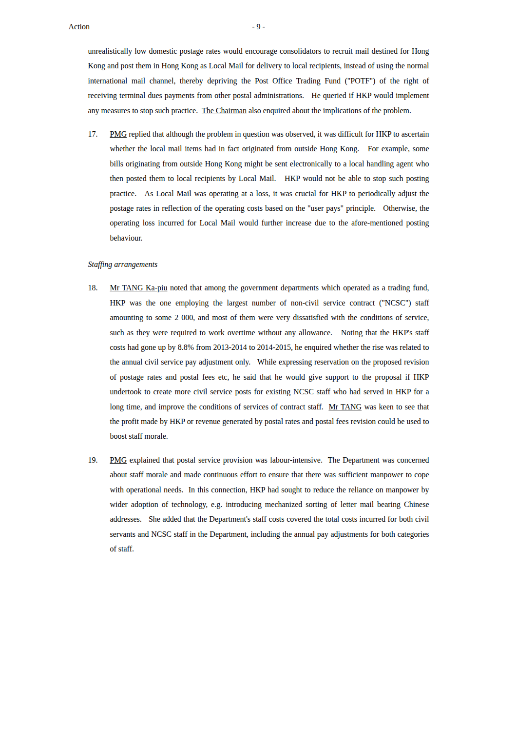Action
- 9 -
unrealistically low domestic postage rates would encourage consolidators to recruit mail destined for Hong Kong and post them in Hong Kong as Local Mail for delivery to local recipients, instead of using the normal international mail channel, thereby depriving the Post Office Trading Fund ("POTF") of the right of receiving terminal dues payments from other postal administrations. He queried if HKP would implement any measures to stop such practice. The Chairman also enquired about the implications of the problem.
17.
PMG replied that although the problem in question was observed, it was difficult for HKP to ascertain whether the local mail items had in fact originated from outside Hong Kong. For example, some bills originating from outside Hong Kong might be sent electronically to a local handling agent who then posted them to local recipients by Local Mail. HKP would not be able to stop such posting practice. As Local Mail was operating at a loss, it was crucial for HKP to periodically adjust the postage rates in reflection of the operating costs based on the "user pays" principle. Otherwise, the operating loss incurred for Local Mail would further increase due to the afore-mentioned posting behaviour.
Staffing arrangements
18.
Mr TANG Ka-piu noted that among the government departments which operated as a trading fund, HKP was the one employing the largest number of non-civil service contract ("NCSC") staff amounting to some 2 000, and most of them were very dissatisfied with the conditions of service, such as they were required to work overtime without any allowance. Noting that the HKP's staff costs had gone up by 8.8% from 2013-2014 to 2014-2015, he enquired whether the rise was related to the annual civil service pay adjustment only. While expressing reservation on the proposed revision of postage rates and postal fees etc, he said that he would give support to the proposal if HKP undertook to create more civil service posts for existing NCSC staff who had served in HKP for a long time, and improve the conditions of services of contract staff. Mr TANG was keen to see that the profit made by HKP or revenue generated by postal rates and postal fees revision could be used to boost staff morale.
19.
PMG explained that postal service provision was labour-intensive. The Department was concerned about staff morale and made continuous effort to ensure that there was sufficient manpower to cope with operational needs. In this connection, HKP had sought to reduce the reliance on manpower by wider adoption of technology, e.g. introducing mechanized sorting of letter mail bearing Chinese addresses. She added that the Department's staff costs covered the total costs incurred for both civil servants and NCSC staff in the Department, including the annual pay adjustments for both categories of staff.